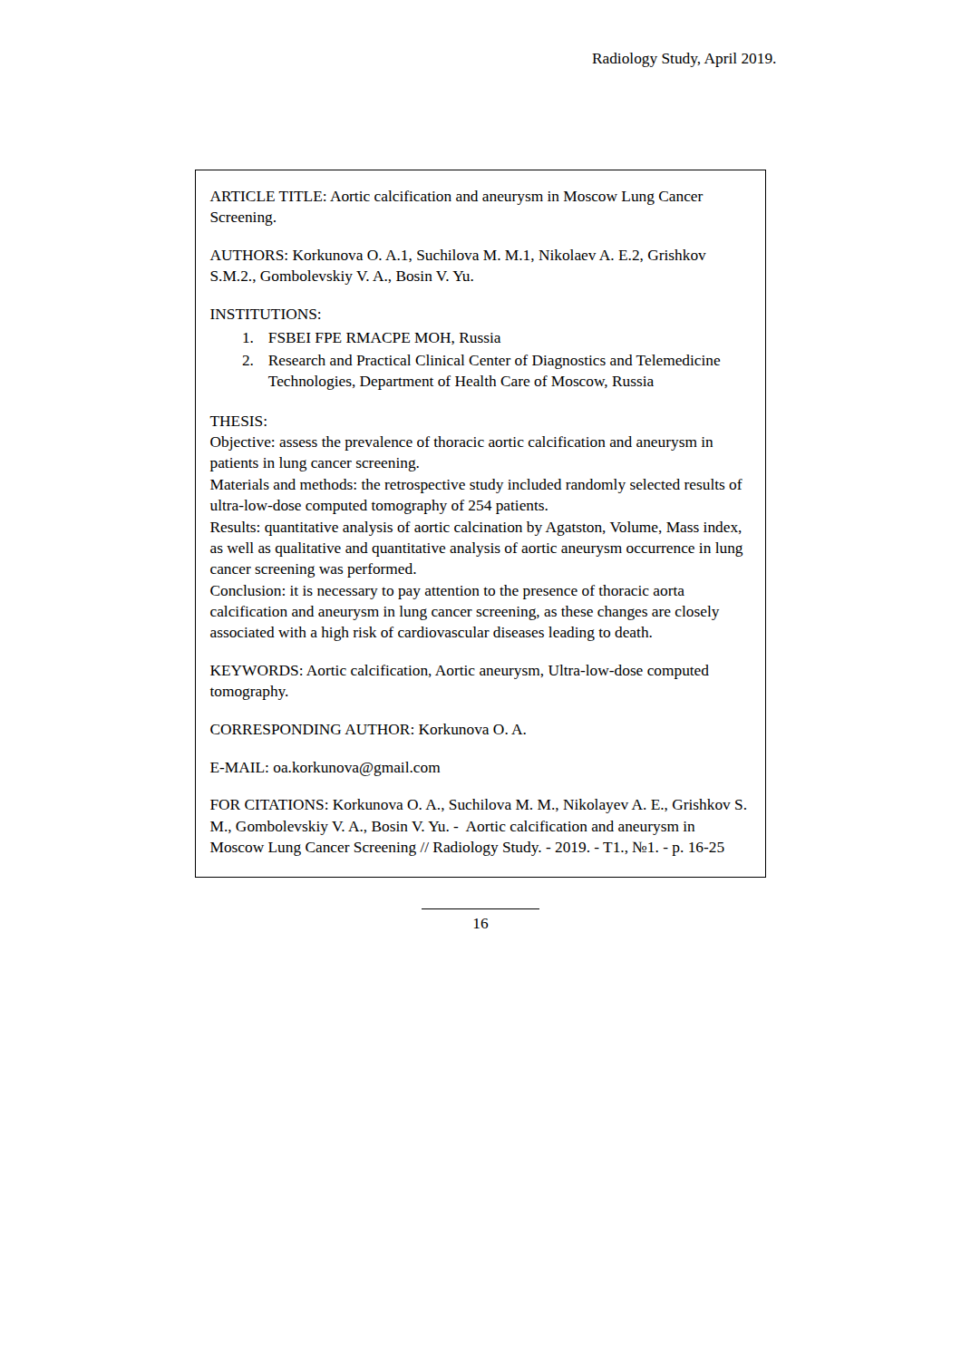Radiology Study, April 2019.
ARTICLE TITLE: Aortic calcification and aneurysm in Moscow Lung Cancer Screening.
AUTHORS: Korkunova O. A.1, Suchilova M. M.1, Nikolaev A. E.2, Grishkov S.M.2., Gombolevskiy V. A., Bosin V. Yu.
INSTITUTIONS:
FSBEI FPE RMACPE MOH, Russia
Research and Practical Clinical Center of Diagnostics and Telemedicine Technologies, Department of Health Care of Moscow, Russia
THESIS:
Objective: assess the prevalence of thoracic aortic calcification and aneurysm in patients in lung cancer screening.
Materials and methods: the retrospective study included randomly selected results of ultra-low-dose computed tomography of 254 patients.
Results: quantitative analysis of aortic calcination by Agatston, Volume, Mass index, as well as qualitative and quantitative analysis of aortic aneurysm occurrence in lung cancer screening was performed.
Conclusion: it is necessary to pay attention to the presence of thoracic aorta calcification and aneurysm in lung cancer screening, as these changes are closely associated with a high risk of cardiovascular diseases leading to death.
KEYWORDS: Aortic calcification, Aortic aneurysm, Ultra-low-dose computed tomography.
CORRESPONDING AUTHOR: Korkunova O. A.
E-MAIL: oa.korkunova@gmail.com
FOR CITATIONS: Korkunova O. A., Suchilova M. M., Nikolayev A. E., Grishkov S. M., Gombolevskiy V. A., Bosin V. Yu. - Aortic calcification and aneurysm in Moscow Lung Cancer Screening // Radiology Study. - 2019. - T1., №1. - p. 16-25
16